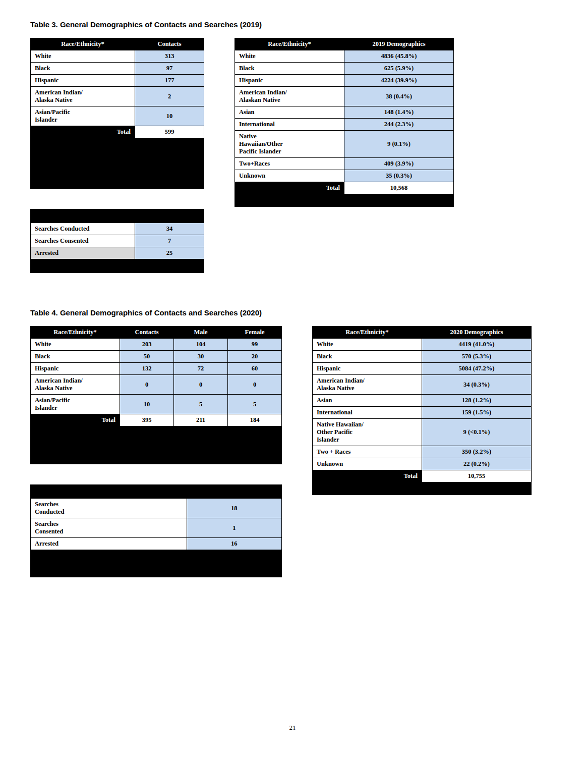Table 3. General Demographics of Contacts and Searches (2019)
| Race/Ethnicity* | Contacts |
| --- | --- |
| White | 313 |
| Black | 97 |
| Hispanic | 177 |
| American Indian/ Alaska Native | 2 |
| Asian/Pacific Islander | 10 |
| Total | 599 |
| Searches Conducted | 34 |
| Searches Consented | 7 |
| Arrested | 25 |
| Race/Ethnicity* | 2019 Demographics |
| --- | --- |
| White | 4836 (45.8%) |
| Black | 625 (5.9%) |
| Hispanic | 4224 (39.9%) |
| American Indian/ Alaskan Native | 38 (0.4%) |
| Asian | 148 (1.4%) |
| International | 244 (2.3%) |
| Native Hawaiian/Other Pacific Islander | 9 (0.1%) |
| Two+Races | 409 (3.9%) |
| Unknown | 35 (0.3%) |
| Total | 10,568 |
Table 4. General Demographics of Contacts and Searches (2020)
| Race/Ethnicity* | Contacts | Male | Female |
| --- | --- | --- | --- |
| White | 203 | 104 | 99 |
| Black | 50 | 30 | 20 |
| Hispanic | 132 | 72 | 60 |
| American Indian/ Alaska Native | 0 | 0 | 0 |
| Asian/Pacific Islander | 10 | 5 | 5 |
| Total | 395 | 211 | 184 |
| Searches Conducted | 18 |
| Searches Consented | 1 |
| Arrested | 16 |
| Race/Ethnicity* | 2020 Demographics |
| --- | --- |
| White | 4419 (41.0%) |
| Black | 570 (5.3%) |
| Hispanic | 5084 (47.2%) |
| American Indian/ Alaska Native | 34 (0.3%) |
| Asian | 128 (1.2%) |
| International | 159 (1.5%) |
| Native Hawaiian/ Other Pacific Islander | 9 (<0.1%) |
| Two + Races | 350 (3.2%) |
| Unknown | 22 (0.2%) |
| Total | 10,755 |
21